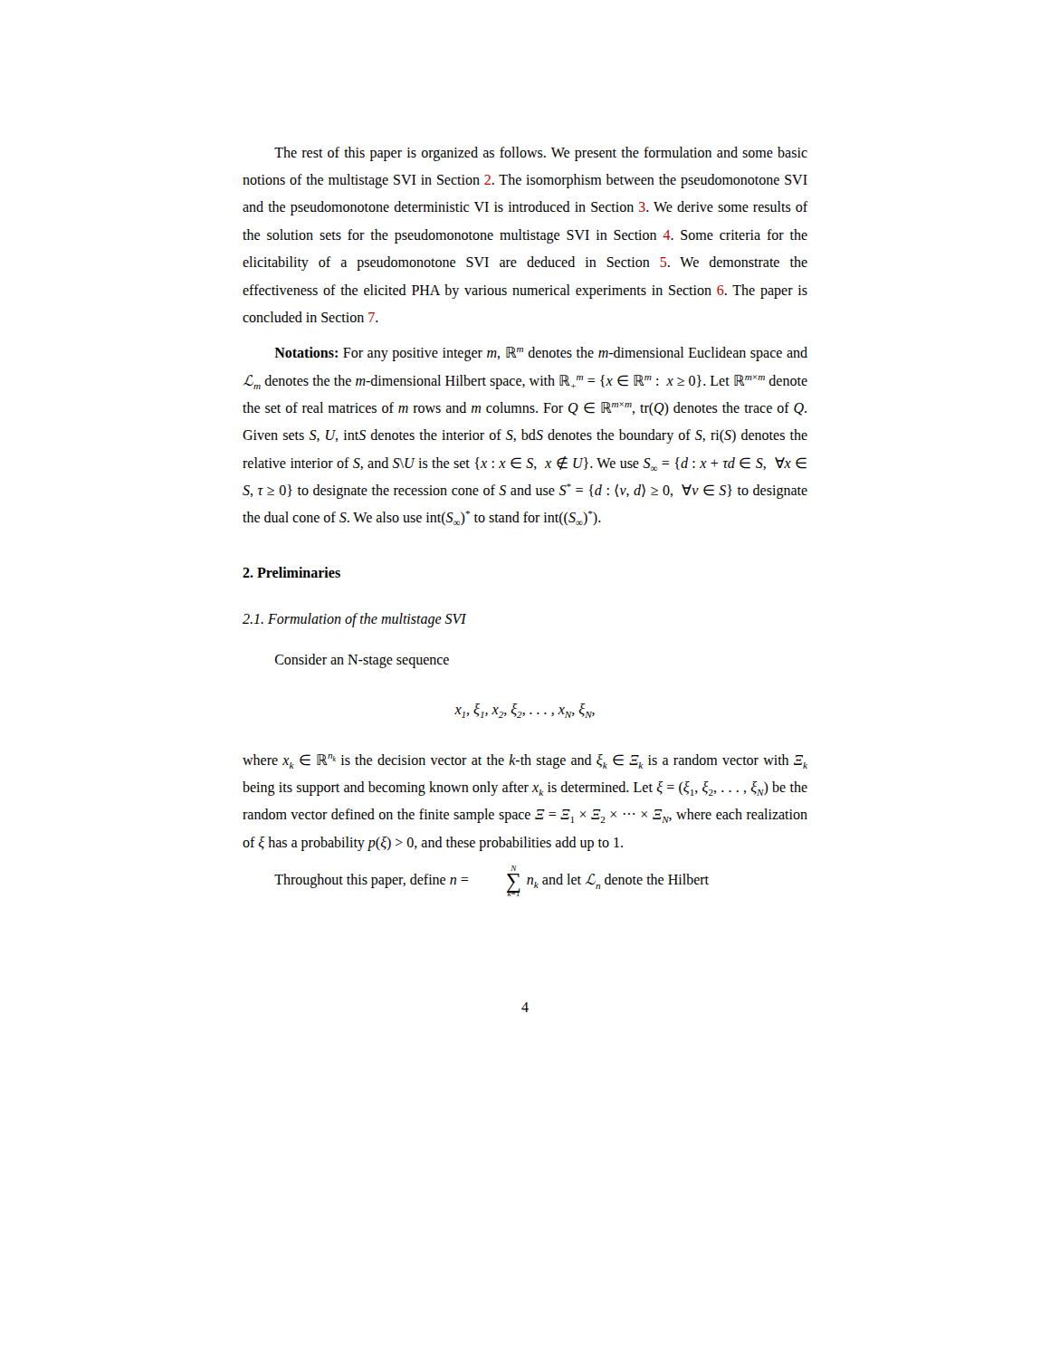The rest of this paper is organized as follows. We present the formulation and some basic notions of the multistage SVI in Section 2. The isomorphism between the pseudomonotone SVI and the pseudomonotone deterministic VI is introduced in Section 3. We derive some results of the solution sets for the pseudomonotone multistage SVI in Section 4. Some criteria for the elicitability of a pseudomonotone SVI are deduced in Section 5. We demonstrate the effectiveness of the elicited PHA by various numerical experiments in Section 6. The paper is concluded in Section 7.
Notations: For any positive integer m, ℝm denotes the m-dimensional Euclidean space and ℒm denotes the the m-dimensional Hilbert space, with ℝ+m = {x ∈ ℝm : x ≥ 0}. Let ℝm×m denote the set of real matrices of m rows and m columns. For Q ∈ ℝm×m, tr(Q) denotes the trace of Q. Given sets S, U, intS denotes the interior of S, bdS denotes the boundary of S, ri(S) denotes the relative interior of S, and S\U is the set {x : x ∈ S, x ∉ U}. We use S∞ = {d : x + τd ∈ S, ∀x ∈ S, τ ≥ 0} to designate the recession cone of S and use S* = {d : ⟨v, d⟩ ≥ 0, ∀v ∈ S} to designate the dual cone of S. We also use int(S∞)* to stand for int((S∞)*).
2. Preliminaries
2.1. Formulation of the multistage SVI
Consider an N-stage sequence
x1, ξ1, x2, ξ2, . . . , xN, ξN,
where xk ∈ ℝnk is the decision vector at the k-th stage and ξk ∈ Ξk is a random vector with Ξk being its support and becoming known only after xk is determined. Let ξ = (ξ1, ξ2, . . . , ξN) be the random vector defined on the finite sample space Ξ = Ξ1 × Ξ2 × ··· × ΞN, where each realization of ξ has a probability p(ξ) > 0, and these probabilities add up to 1.
Throughout this paper, define n = N∑k=1 nk and let ℒn denote the Hilbert
4